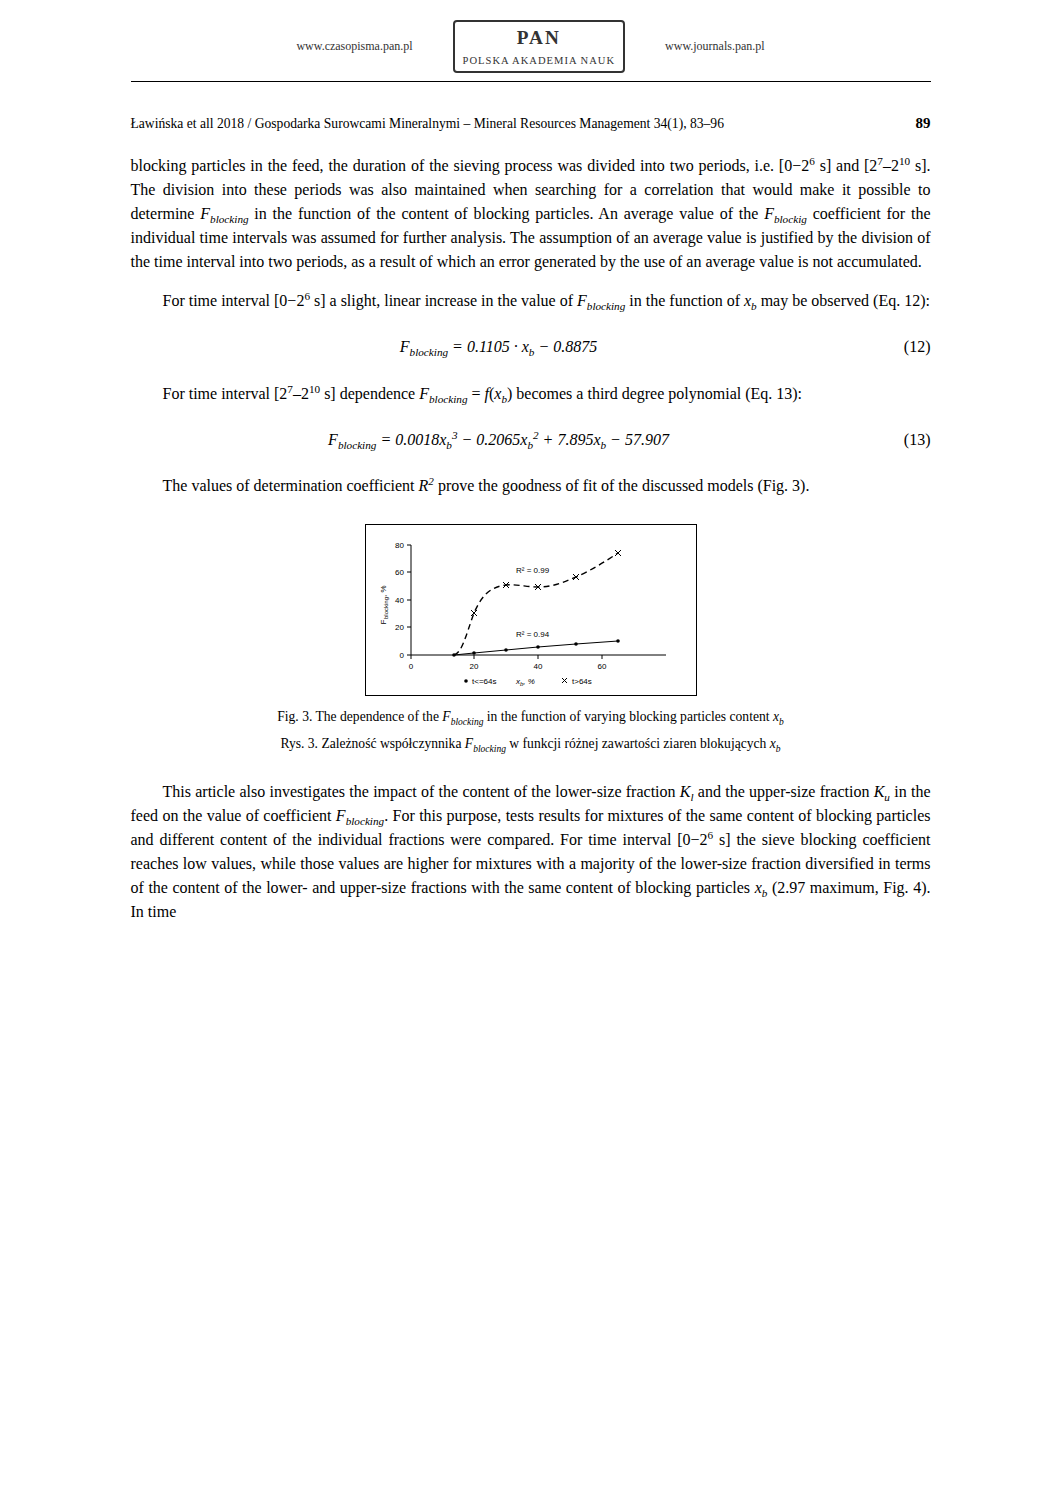www.czasopisma.pan.pl PANPOLSKA AKADEMIA NAUK www.journals.pan.pl
Ławińska et all 2018 / Gospodarka Surowcami Mineralnymi – Mineral Resources Management 34(1), 83–96 89
blocking particles in the feed, the duration of the sieving process was divided into two periods, i.e. [0−26 s] and [27–210 s]. The division into these periods was also maintained when searching for a correlation that would make it possible to determine Fblocking in the function of the content of blocking particles. An average value of the Fblockig coefficient for the individual time intervals was assumed for further analysis. The assumption of an average value is justified by the division of the time interval into two periods, as a result of which an error generated by the use of an average value is not accumulated.
For time interval [0−26 s] a slight, linear increase in the value of Fblocking in the function of xb may be observed (Eq. 12):
Fblocking = 0.1105 · xb − 0.8875 (12)
For time interval [27–210 s] dependence Fblocking = f(xb) becomes a third degree polynomial (Eq. 13):
Fblocking = 0.0018xb3 − 0.2065xb2 + 7.895xb − 57.907 (13)
The values of determination coefficient R2 prove the goodness of fit of the discussed models (Fig. 3).
0 20 40 60 80 F blocking, % 0 20 40 60 R² = 0.99 R² = 0.94 t<=64s xb, % t>64s
Fig. 3. The dependence of the Fblocking in the function of varying blocking particles content xb Rys. 3. Zależność współczynnika Fblocking w funkcji różnej zawartości ziaren blokujących xb
This article also investigates the impact of the content of the lower-size fraction Kl and the upper-size fraction Ku in the feed on the value of coefficient Fblocking. For this purpose, tests results for mixtures of the same content of blocking particles and different content of the individual fractions were compared. For time interval [0−26 s] the sieve blocking coefficient reaches low values, while those values are higher for mixtures with a majority of the lower-size fraction diversified in terms of the content of the lower- and upper-size fractions with the same content of blocking particles xb (2.97 maximum, Fig. 4). In time